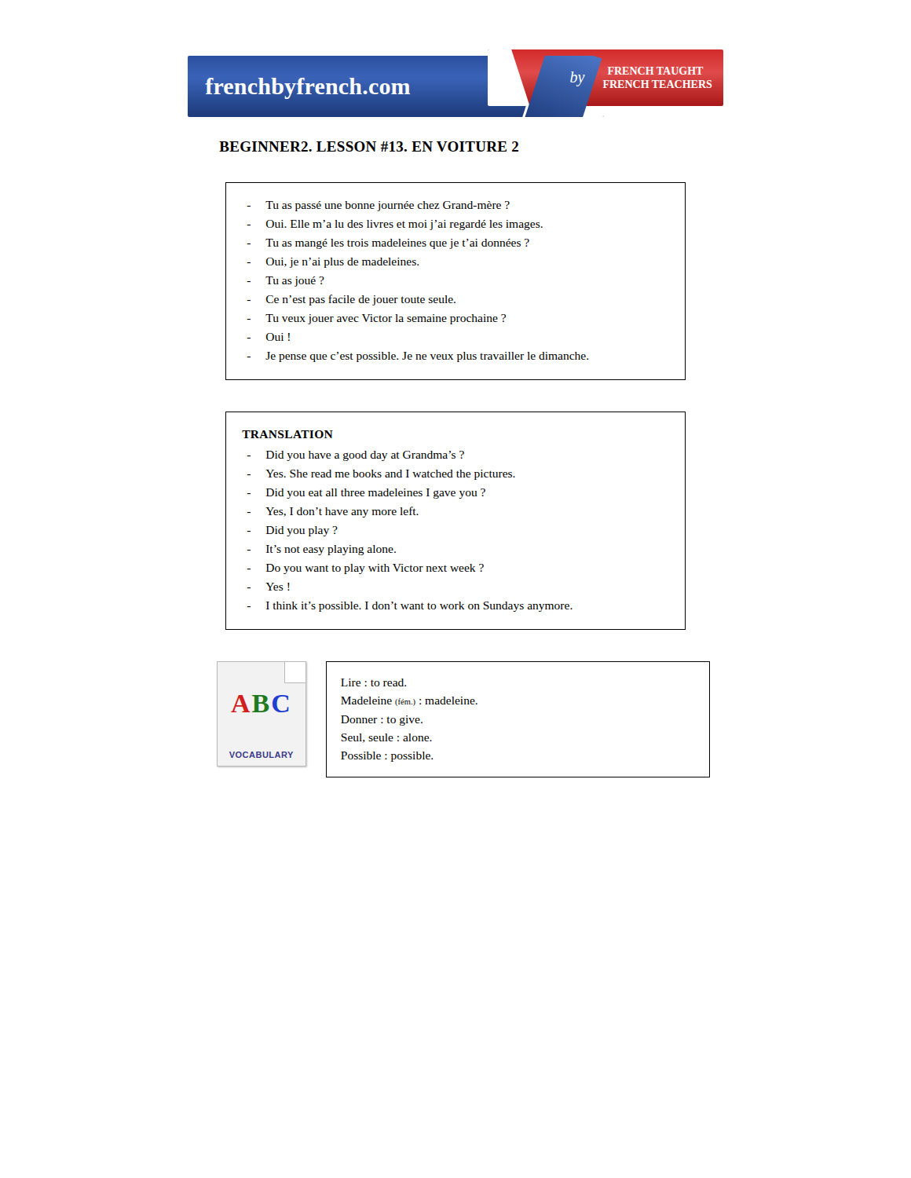frenchbyfrench.com
by FRENCH TAUGHT
FRENCH TEACHERS
BEGINNER2. LESSON #13. EN VOITURE 2
Tu as passé une bonne journée chez Grand-mère ?
Oui. Elle m’a lu des livres et moi j’ai regardé les images.
Tu as mangé les trois madeleines que je t’ai données ?
Oui, je n’ai plus de madeleines.
Tu as joué ?
Ce n’est pas facile de jouer toute seule.
Tu veux jouer avec Victor la semaine prochaine ?
Oui !
Je pense que c’est possible. Je ne veux plus travailler le dimanche.
TRANSLATION
Did you have a good day at Grandma’s ?
Yes. She read me books and I watched the pictures.
Did you eat all three madeleines I gave you ?
Yes, I don’t have any more left.
Did you play ?
It’s not easy playing alone.
Do you want to play with Victor next week ?
Yes !
I think it’s possible. I don’t want to work on Sundays anymore.
ABC
VOCABULARY
Lire : to read.
Madeleine (fém.) : madeleine.
Donner : to give.
Seul, seule : alone.
Possible : possible.